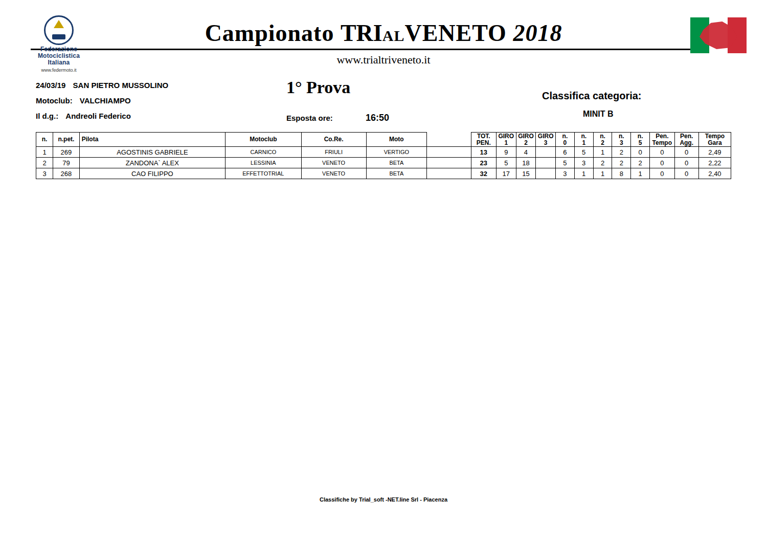Federazione
Motociclistica
Italiana
www.federmoto.it
Campionato TRI ALVENETO 2018
www.trialtriveneto.it
24/03/19 SAN PIETRO MUSSOLINO
Motoclub: VALCHIAMPO
Il d.g.: Andreoli Federico
1° Prova
Esposta ore: 16:50
Classifica categoria:
MINIT B
| n. | n.pet. | Pilota | Motoclub | Co.Re. | Moto | | TOT. PEN. | GIRO 1 | GIRO 2 | GIRO 3 | n. 0 | n. 1 | n. 2 | n. 3 | n. 5 | Pen. Tempo | Pen. Agg. | Tempo Gara |
| --- | --- | --- | --- | --- | --- | --- | --- | --- | --- | --- | --- | --- | --- | --- | --- | --- | --- | --- |
| 1 | 269 | AGOSTINIS GABRIELE | CARNICO | FRIULI | VERTIGO | | 13 | 9 | 4 | | 6 | 5 | 1 | 2 | 0 | 0 | 0 | 2,49 |
| 2 | 79 | ZANDONA` ALEX | LESSINIA | VENETO | BETA | | 23 | 5 | 18 | | 5 | 3 | 2 | 2 | 2 | 0 | 0 | 2,22 |
| 3 | 268 | CAO FILIPPO | EFFETTOTRIAL | VENETO | BETA | | 32 | 17 | 15 | | 3 | 1 | 1 | 8 | 1 | 0 | 0 | 2,40 |
Classifiche by Trial_soft -NET.line Srl - Piacenza